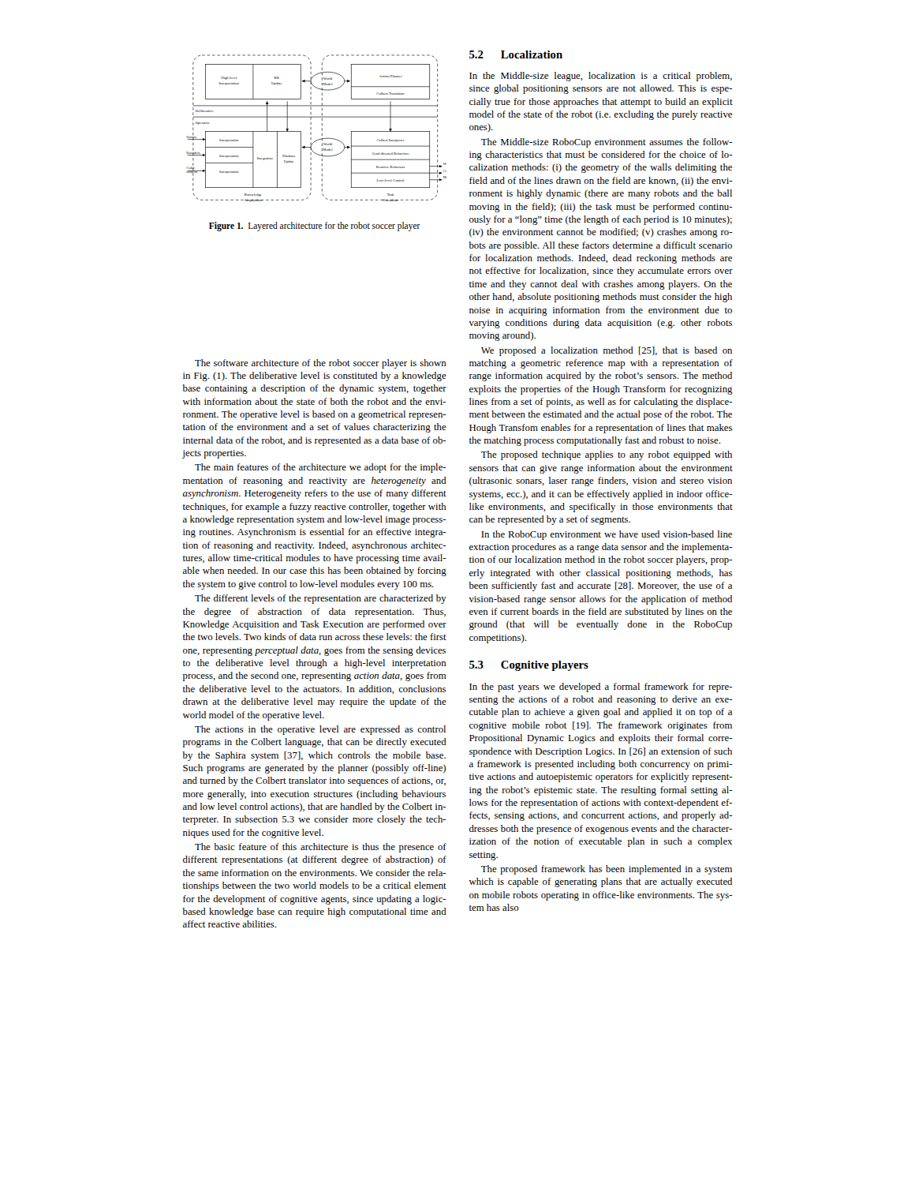High-level Interpretation KB Update World Model Action Planner Colbert Translator Deliberative Operative Sonars Encoders Color camera Interpretation Interpretation Interpretation Integration Database Update Knowledge Acquisition World Model Colbert Interpreter Goal-directed Behaviors Reactive Behaviors Low-level Control Task Execution Wheels Camera Motor
Figure 1. Layered architecture for the robot soccer player
The software architecture of the robot soccer player is shown in Fig. (1). The deliberative level is constituted by a knowledge base containing a description of the dynamic system, together with information about the state of both the robot and the environment. The operative level is based on a geometrical representation of the environment and a set of values characterizing the internal data of the robot, and is represented as a data base of objects properties.
The main features of the architecture we adopt for the implementation of reasoning and reactivity are heterogeneity and asynchronism. Heterogeneity refers to the use of many different techniques, for example a fuzzy reactive controller, together with a knowledge representation system and low-level image processing routines. Asynchronism is essential for an effective integration of reasoning and reactivity. Indeed, asynchronous architectures, allow time-critical modules to have processing time available when needed. In our case this has been obtained by forcing the system to give control to low-level modules every 100 ms.
The different levels of the representation are characterized by the degree of abstraction of data representation. Thus, Knowledge Acquisition and Task Execution are performed over the two levels. Two kinds of data run across these levels: the first one, representing perceptual data, goes from the sensing devices to the deliberative level through a high-level interpretation process, and the second one, representing action data, goes from the deliberative level to the actuators. In addition, conclusions drawn at the deliberative level may require the update of the world model of the operative level.
The actions in the operative level are expressed as control programs in the Colbert language, that can be directly executed by the Saphira system [37], which controls the mobile base. Such programs are generated by the planner (possibly off-line) and turned by the Colbert translator into sequences of actions, or, more generally, into execution structures (including behaviours and low level control actions), that are handled by the Colbert interpreter. In subsection 5.3 we consider more closely the techniques used for the cognitive level.
The basic feature of this architecture is thus the presence of different representations (at different degree of abstraction) of the same information on the environments. We consider the relationships between the two world models to be a critical element for the development of cognitive agents, since updating a logic-based knowledge base can require high computational time and affect reactive abilities.
5.2 Localization
In the Middle-size league, localization is a critical problem, since global positioning sensors are not allowed. This is especially true for those approaches that attempt to build an explicit model of the state of the robot (i.e. excluding the purely reactive ones).
The Middle-size RoboCup environment assumes the following characteristics that must be considered for the choice of localization methods: (i) the geometry of the walls delimiting the field and of the lines drawn on the field are known, (ii) the environment is highly dynamic (there are many robots and the ball moving in the field); (iii) the task must be performed continuously for a “long” time (the length of each period is 10 minutes); (iv) the environment cannot be modified; (v) crashes among robots are possible. All these factors determine a difficult scenario for localization methods. Indeed, dead reckoning methods are not effective for localization, since they accumulate errors over time and they cannot deal with crashes among players. On the other hand, absolute positioning methods must consider the high noise in acquiring information from the environment due to varying conditions during data acquisition (e.g. other robots moving around).
We proposed a localization method [25], that is based on matching a geometric reference map with a representation of range information acquired by the robot’s sensors. The method exploits the properties of the Hough Transform for recognizing lines from a set of points, as well as for calculating the displacement between the estimated and the actual pose of the robot. The Hough Transfom enables for a representation of lines that makes the matching process computationally fast and robust to noise.
The proposed technique applies to any robot equipped with sensors that can give range information about the environment (ultrasonic sonars, laser range finders, vision and stereo vision systems, ecc.), and it can be effectively applied in indoor office-like environments, and specifically in those environments that can be represented by a set of segments.
In the RoboCup environment we have used vision-based line extraction procedures as a range data sensor and the implementation of our localization method in the robot soccer players, properly integrated with other classical positioning methods, has been sufficiently fast and accurate [28]. Moreover, the use of a vision-based range sensor allows for the application of method even if current boards in the field are substituted by lines on the ground (that will be eventually done in the RoboCup competitions).
5.3 Cognitive players
In the past years we developed a formal framework for representing the actions of a robot and reasoning to derive an executable plan to achieve a given goal and applied it on top of a cognitive mobile robot [19]. The framework originates from Propositional Dynamic Logics and exploits their formal correspondence with Description Logics. In [26] an extension of such a framework is presented including both concurrency on primitive actions and autoepistemic operators for explicitly representing the robot’s epistemic state. The resulting formal setting allows for the representation of actions with context-dependent effects, sensing actions, and concurrent actions, and properly addresses both the presence of exogenous events and the characterization of the notion of executable plan in such a complex setting.
The proposed framework has been implemented in a system which is capable of generating plans that are actually executed on mobile robots operating in office-like environments. The system has also